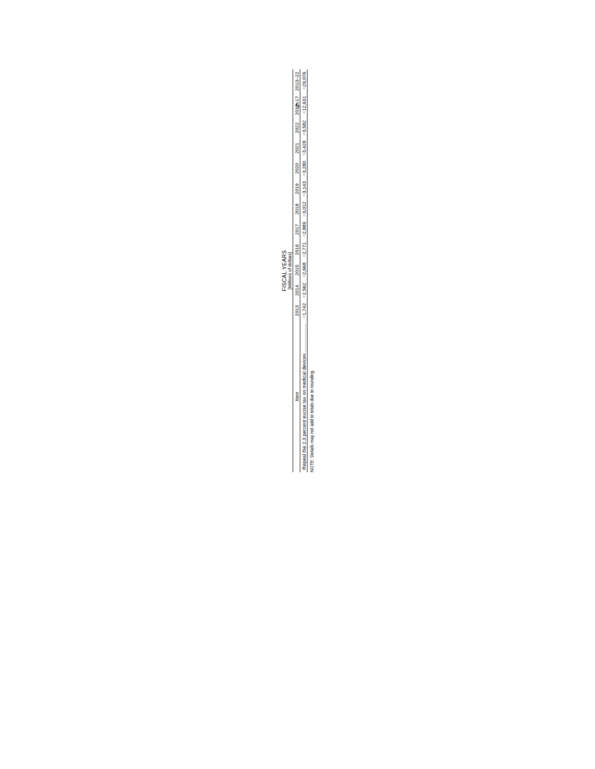6
FISCAL YEARS [Millions of dollars]
| Item | 2013 | 2014 | 2015 | 2016 | 2017 | 2018 | 2019 | 2020 | 2021 | 2022 | 2013–17 | 2013–22 |
| --- | --- | --- | --- | --- | --- | --- | --- | --- | --- | --- | --- | --- |
| Repeal the 2.3 percent excise tax on medical devices ..................... | −1,742 | −2,562 | −2,668 | −2,771 | −2,889 | −3,012 | −3,143 | −3,280 | −3,428 | −3,582 | −12,631 | −29,076 |
NOTE: Details may not add to totals due to rounding.